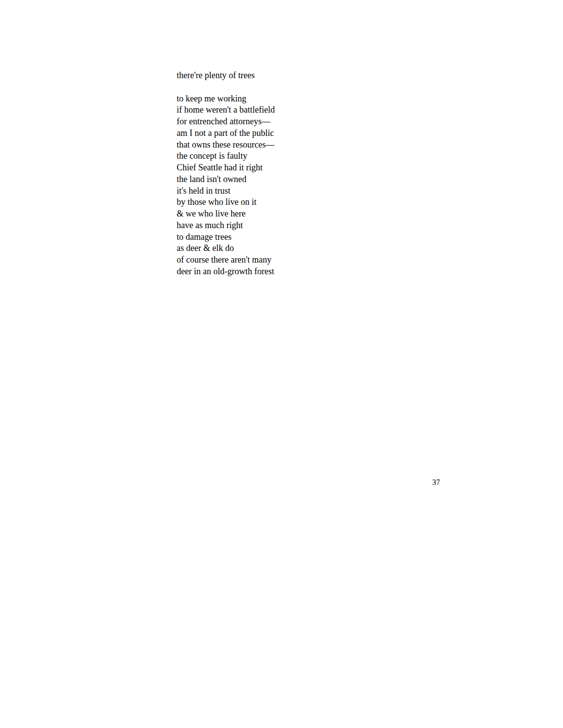there're plenty of trees
to keep me working
if home weren't a battlefield
for entrenched attorneys—
am I not a part of the public
that owns these resources—
the concept is faulty
Chief Seattle had it right
the land isn't owned
it's held in trust
by those who live on it
& we who live here
have as much right
to damage trees
as deer & elk do
of course there aren't many
deer in an old-growth forest
37